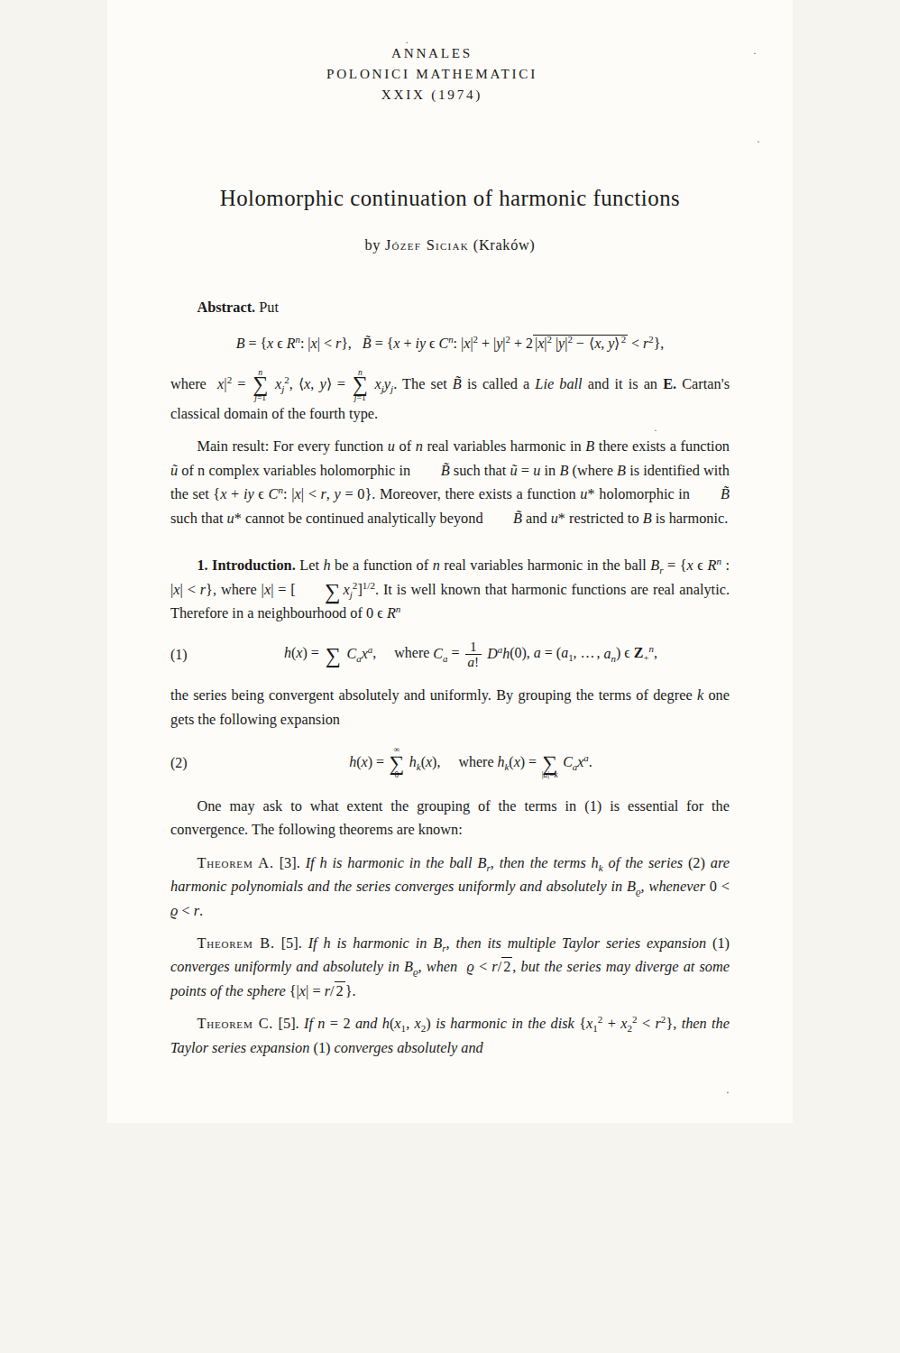·
·
·
ANNALES POLONICI MATHEMATICI XXIX (1974)
Holomorphic continuation of harmonic functions
by Józef Siciak (Kraków)
Abstract. Put
B = {x ϵ Rn: |x| < r}, B̃ = {x + iy ϵ Cn: |x|2 + |y|2 + 2|x|2 |y|2 − ⟨x, y⟩2 < r2},
where x|2 = n∑j=1 xj2, ⟨x, y⟩ = n∑j=1 xjyj. The set B̃ is called a Lie ball and it is an E. Cartan's classical domain of the fourth type.
Main result: For every function u of n real variables harmonic in B there exists a function ũ of n complex variables holomorphic in B̃ such that ũ = u in B (where B is identified with the set {x + iy ϵ Cn: |x| < r, y = 0}. Moreover, there exists a function u* holomorphic in B̃ such that u* cannot be continued analytically beyond B̃ and u* restricted to B is harmonic.
1. Introduction. Let h be a function of n real variables harmonic in the ball Br = {x ϵ Rn : |x| < r}, where |x| = [∑xj2]1/2. It is well known that harmonic functions are real analytic. Therefore in a neighbourhood of 0 ϵ Rn
(1)
h(x) = ∑ Caxa, where Ca = 1 a! Dah(0), a = (a1, …, an) ϵ Z+n,
the series being convergent absolutely and uniformly. By grouping the terms of degree k one gets the following expansion
(2)
h(x) = ∞∑0 hk(x), where hk(x) = ∑|a|=k Caxa.
·
One may ask to what extent the grouping of the terms in (1) is essential for the convergence. The following theorems are known:
Theorem A. [3]. If h is harmonic in the ball Br, then the terms hk of the series (2) are harmonic polynomials and the series converges uniformly and absolutely in Bϱ, whenever 0 < ϱ < r.
Theorem B. [5]. If h is harmonic in Br, then its multiple Taylor series expansion (1) converges uniformly and absolutely in Bϱ, when ϱ < r/2, but the series may diverge at some points of the sphere {|x| = r/2}.
Theorem C. [5]. If n = 2 and h(x1, x2) is harmonic in the disk {x12 + x22 < r2}, then the Taylor series expansion (1) converges absolutely and
·